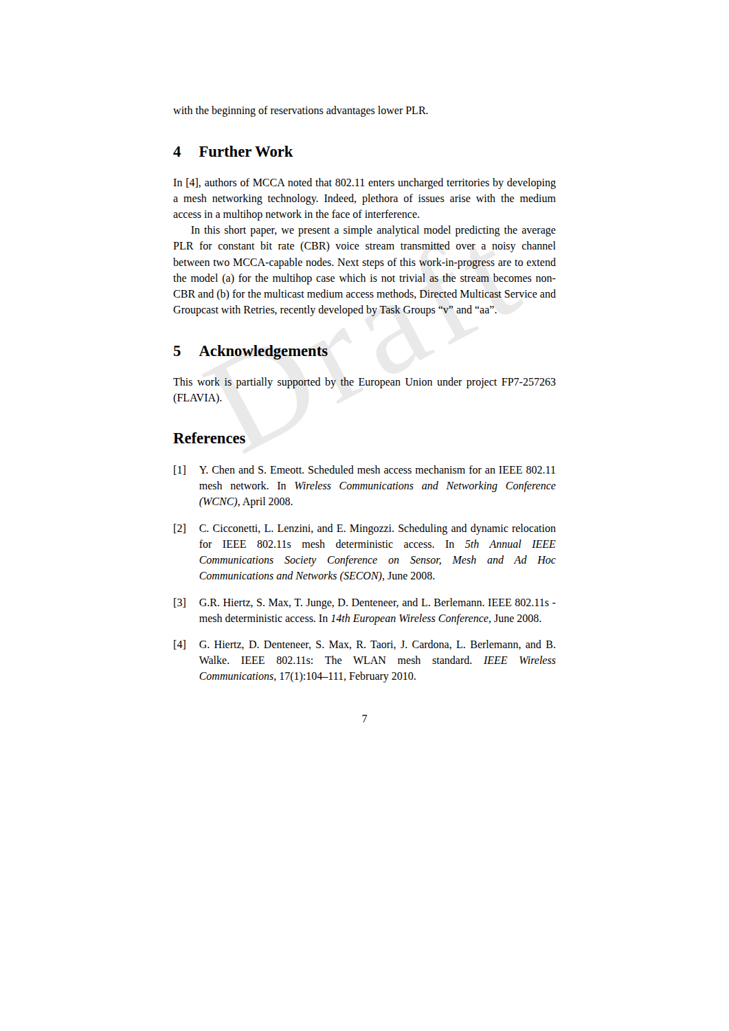Draft
with the beginning of reservations advantages lower PLR.
4 Further Work
In [4], authors of MCCA noted that 802.11 enters uncharged territories by developing a mesh networking technology. Indeed, plethora of issues arise with the medium access in a multihop network in the face of interference.
In this short paper, we present a simple analytical model predicting the average PLR for constant bit rate (CBR) voice stream transmitted over a noisy channel between two MCCA-capable nodes. Next steps of this work-in-progress are to extend the model (a) for the multihop case which is not trivial as the stream becomes non-CBR and (b) for the multicast medium access methods, Directed Multicast Service and Groupcast with Retries, recently developed by Task Groups “v” and “aa”.
5 Acknowledgements
This work is partially supported by the European Union under project FP7-257263 (FLAVIA).
References
[1] Y. Chen and S. Emeott. Scheduled mesh access mechanism for an IEEE 802.11 mesh network. In Wireless Communications and Networking Conference (WCNC), April 2008.
[2] C. Cicconetti, L. Lenzini, and E. Mingozzi. Scheduling and dynamic relocation for IEEE 802.11s mesh deterministic access. In 5th Annual IEEE Communications Society Conference on Sensor, Mesh and Ad Hoc Communications and Networks (SECON), June 2008.
[3] G.R. Hiertz, S. Max, T. Junge, D. Denteneer, and L. Berlemann. IEEE 802.11s - mesh deterministic access. In 14th European Wireless Conference, June 2008.
[4] G. Hiertz, D. Denteneer, S. Max, R. Taori, J. Cardona, L. Berlemann, and B. Walke. IEEE 802.11s: The WLAN mesh standard. IEEE Wireless Communications, 17(1):104–111, February 2010.
7